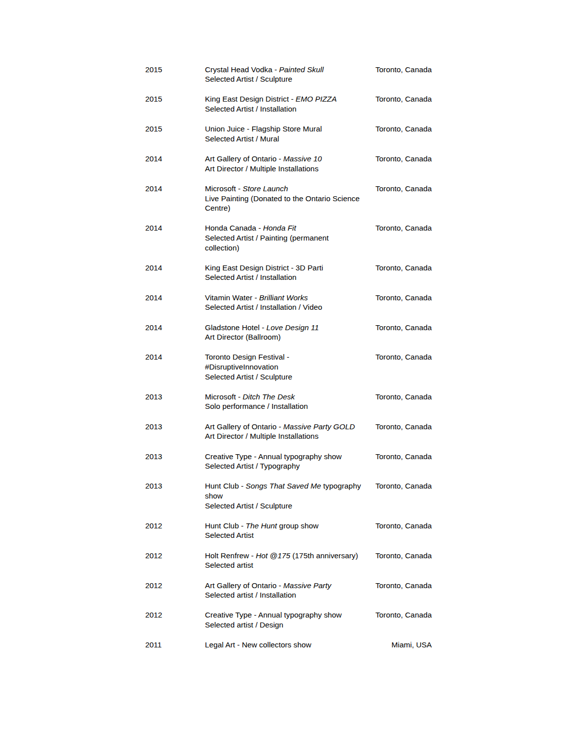| 2015 | Crystal Head Vodka - Painted Skull Selected Artist / Sculpture | Toronto, Canada |
| 2015 | King East Design District - EMO PIZZA Selected Artist / Installation | Toronto, Canada |
| 2015 | Union Juice - Flagship Store Mural Selected Artist / Mural | Toronto, Canada |
| 2014 | Art Gallery of Ontario - Massive 10 Art Director / Multiple Installations | Toronto, Canada |
| 2014 | Microsoft - Store Launch Live Painting (Donated to the Ontario Science Centre) | Toronto, Canada |
| 2014 | Honda Canada - Honda Fit Selected Artist / Painting (permanent collection) | Toronto, Canada |
| 2014 | King East Design District - 3D Parti Selected Artist / Installation | Toronto, Canada |
| 2014 | Vitamin Water - Brilliant Works Selected Artist / Installation / Video | Toronto, Canada |
| 2014 | Gladstone Hotel - Love Design 11 Art Director (Ballroom) | Toronto, Canada |
| 2014 | Toronto Design Festival - #DisruptiveInnovation Selected Artist / Sculpture | Toronto, Canada |
| 2013 | Microsoft - Ditch The Desk Solo performance / Installation | Toronto, Canada |
| 2013 | Art Gallery of Ontario - Massive Party GOLD Art Director / Multiple Installations | Toronto, Canada |
| 2013 | Creative Type - Annual typography show Selected Artist / Typography | Toronto, Canada |
| 2013 | Hunt Club - Songs That Saved Me typography show Selected Artist / Sculpture | Toronto, Canada |
| 2012 | Hunt Club - The Hunt group show Selected Artist | Toronto, Canada |
| 2012 | Holt Renfrew - Hot @175 (175th anniversary) Selected artist | Toronto, Canada |
| 2012 | Art Gallery of Ontario - Massive Party Selected artist / Installation | Toronto, Canada |
| 2012 | Creative Type - Annual typography show Selected artist / Design | Toronto, Canada |
| 2011 | Legal Art - New collectors show | Miami, USA |